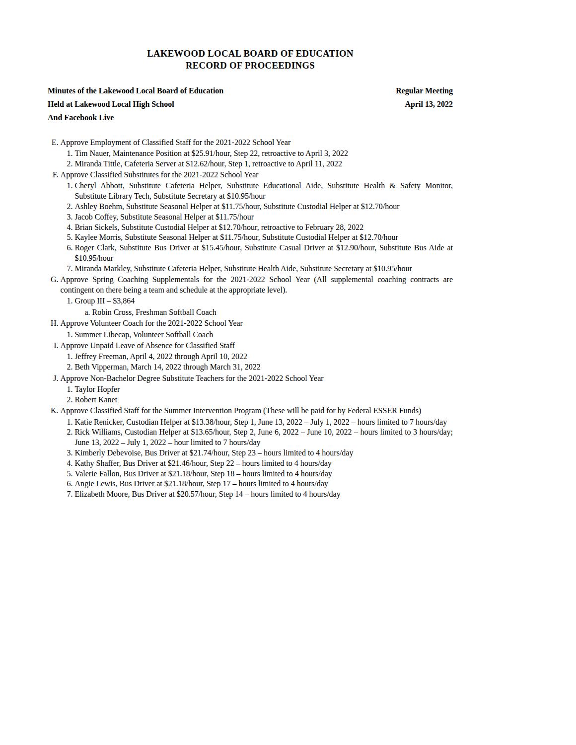LAKEWOOD LOCAL BOARD OF EDUCATION
RECORD OF PROCEEDINGS
Minutes of the Lakewood Local Board of Education Regular Meeting
Held at Lakewood Local High School April 13, 2022
And Facebook Live
Approve Employment of Classified Staff for the 2021-2022 School Year
Tim Nauer, Maintenance Position at $25.91/hour, Step 22, retroactive to April 3, 2022
Miranda Tittle, Cafeteria Server at $12.62/hour, Step 1, retroactive to April 11, 2022
Approve Classified Substitutes for the 2021-2022 School Year
Cheryl Abbott, Substitute Cafeteria Helper, Substitute Educational Aide, Substitute Health & Safety Monitor, Substitute Library Tech, Substitute Secretary at $10.95/hour
Ashley Boehm, Substitute Seasonal Helper at $11.75/hour, Substitute Custodial Helper at $12.70/hour
Jacob Coffey, Substitute Seasonal Helper at $11.75/hour
Brian Sickels, Substitute Custodial Helper at $12.70/hour, retroactive to February 28, 2022
Kaylee Morris, Substitute Seasonal Helper at $11.75/hour, Substitute Custodial Helper at $12.70/hour
Roger Clark, Substitute Bus Driver at $15.45/hour, Substitute Casual Driver at $12.90/hour, Substitute Bus Aide at $10.95/hour
Miranda Markley, Substitute Cafeteria Helper, Substitute Health Aide, Substitute Secretary at $10.95/hour
Approve Spring Coaching Supplementals for the 2021-2022 School Year (All supplemental coaching contracts are contingent on there being a team and schedule at the appropriate level).
Group III – $3,864
Robin Cross, Freshman Softball Coach
Approve Volunteer Coach for the 2021-2022 School Year
Summer Libecap, Volunteer Softball Coach
Approve Unpaid Leave of Absence for Classified Staff
Jeffrey Freeman, April 4, 2022 through April 10, 2022
Beth Vipperman, March 14, 2022 through March 31, 2022
Approve Non-Bachelor Degree Substitute Teachers for the 2021-2022 School Year
Taylor Hopfer
Robert Kanet
Approve Classified Staff for the Summer Intervention Program (These will be paid for by Federal ESSER Funds)
Katie Renicker, Custodian Helper at $13.38/hour, Step 1, June 13, 2022 – July 1, 2022 – hours limited to 7 hours/day
Rick Williams, Custodian Helper at $13.65/hour, Step 2, June 6, 2022 – June 10, 2022 – hours limited to 3 hours/day; June 13, 2022 – July 1, 2022 – hour limited to 7 hours/day
Kimberly Debevoise, Bus Driver at $21.74/hour, Step 23 – hours limited to 4 hours/day
Kathy Shaffer, Bus Driver at $21.46/hour, Step 22 – hours limited to 4 hours/day
Valerie Fallon, Bus Driver at $21.18/hour, Step 18 – hours limited to 4 hours/day
Angie Lewis, Bus Driver at $21.18/hour, Step 17 – hours limited to 4 hours/day
Elizabeth Moore, Bus Driver at $20.57/hour, Step 14 – hours limited to 4 hours/day